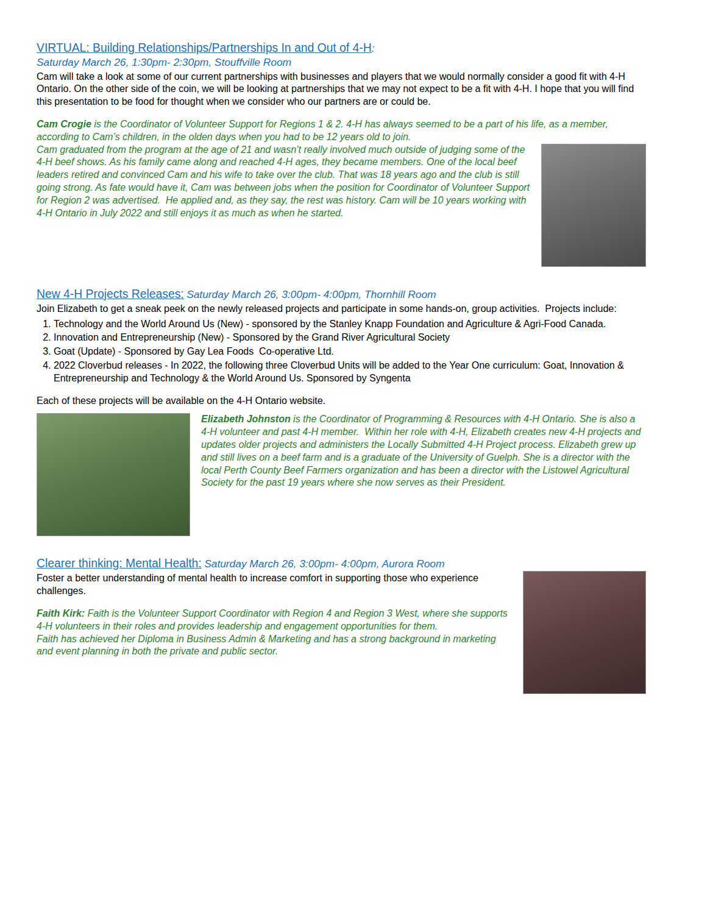VIRTUAL: Building Relationships/Partnerships In and Out of 4-H
:
Saturday March 26, 1:30pm- 2:30pm, Stouffville Room
Cam will take a look at some of our current partnerships with businesses and players that we would normally consider a good fit with 4-H Ontario. On the other side of the coin, we will be looking at partnerships that we may not expect to be a fit with 4-H. I hope that you will find this presentation to be food for thought when we consider who our partners are or could be.
Cam Crogie is the Coordinator of Volunteer Support for Regions 1 & 2. 4-H has always seemed to be a part of his life, as a member, according to Cam’s children, in the olden days when you had to be 12 years old to join.
Cam graduated from the program at the age of 21 and wasn’t really involved much outside of judging some of the 4-H beef shows. As his family came along and reached 4-H ages, they became members. One of the local beef leaders retired and convinced Cam and his wife to take over the club. That was 18 years ago and the club is still going strong. As fate would have it, Cam was between jobs when the position for Coordinator of Volunteer Support for Region 2 was advertised. He applied and, as they say, the rest was history. Cam will be 10 years working with 4-H Ontario in July 2022 and still enjoys it as much as when he started.
New 4-H Projects Releases:
Saturday March 26, 3:00pm- 4:00pm, Thornhill Room
Join Elizabeth to get a sneak peek on the newly released projects and participate in some hands-on, group activities. Projects include:
Technology and the World Around Us (New) - sponsored by the Stanley Knapp Foundation and Agriculture & Agri-Food Canada.
Innovation and Entrepreneurship (New) - Sponsored by the Grand River Agricultural Society
Goat (Update) - Sponsored by Gay Lea Foods Co-operative Ltd.
2022 Cloverbud releases - In 2022, the following three Cloverbud Units will be added to the Year One curriculum: Goat, Innovation & Entrepreneurship and Technology & the World Around Us. Sponsored by Syngenta
Each of these projects will be available on the 4-H Ontario website.
Elizabeth Johnston is the Coordinator of Programming & Resources with 4-H Ontario. She is also a 4-H volunteer and past 4-H member. Within her role with 4-H, Elizabeth creates new 4-H projects and updates older projects and administers the Locally Submitted 4-H Project process. Elizabeth grew up and still lives on a beef farm and is a graduate of the University of Guelph. She is a director with the local Perth County Beef Farmers organization and has been a director with the Listowel Agricultural Society for the past 19 years where she now serves as their President.
Clearer thinking: Mental Health:
Saturday March 26, 3:00pm- 4:00pm, Aurora Room
Foster a better understanding of mental health to increase comfort in supporting those who experience challenges.
Faith Kirk: Faith is the Volunteer Support Coordinator with Region 4 and Region 3 West, where she supports 4-H volunteers in their roles and provides leadership and engagement opportunities for them.
Faith has achieved her Diploma in Business Admin & Marketing and has a strong background in marketing and event planning in both the private and public sector.